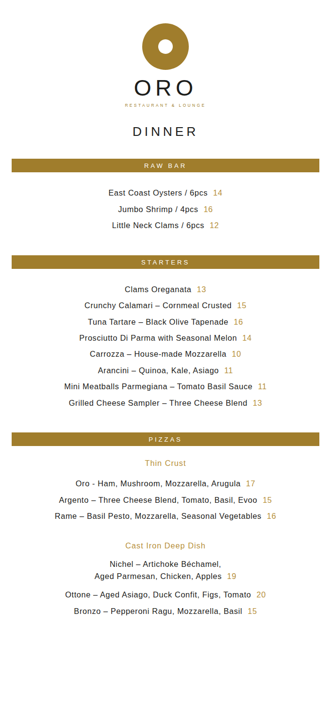ORO
Restaurant & Lounge
DINNER
Raw Bar
East Coast Oysters / 6pcs 14
Jumbo Shrimp / 4pcs 16
Little Neck Clams / 6pcs 12
Starters
Clams Oreganata 13
Crunchy Calamari – Cornmeal Crusted 15
Tuna Tartare – Black Olive Tapenade 16
Prosciutto Di Parma with Seasonal Melon 14
Carrozza – House-made Mozzarella 10
Arancini – Quinoa, Kale, Asiago 11
Mini Meatballs Parmegiana – Tomato Basil Sauce 11
Grilled Cheese Sampler – Three Cheese Blend 13
Pizzas
Thin Crust
Oro - Ham, Mushroom, Mozzarella, Arugula 17
Argento – Three Cheese Blend, Tomato, Basil, Evoo 15
Rame – Basil Pesto, Mozzarella, Seasonal Vegetables 16
Cast Iron Deep Dish
Nichel – Artichoke Béchamel,
Aged Parmesan, Chicken, Apples 19
Ottone – Aged Asiago, Duck Confit, Figs, Tomato 20
Bronzo – Pepperoni Ragu, Mozzarella, Basil 15